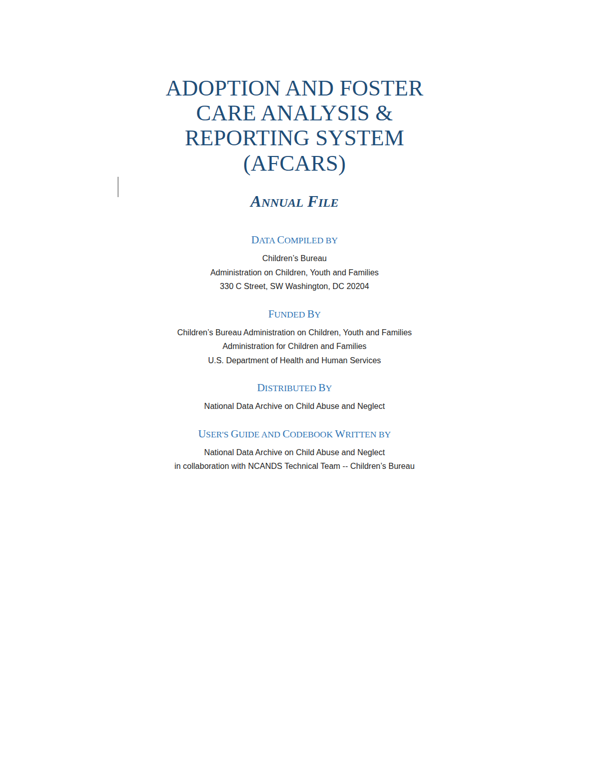ADOPTION AND FOSTER CARE ANALYSIS & REPORTING SYSTEM (AFCARS)
ANNUAL FILE
DATA COMPILED BY
Children’s Bureau
Administration on Children, Youth and Families
330 C Street, SW Washington, DC 20204
FUNDED BY
Children’s Bureau Administration on Children, Youth and Families
Administration for Children and Families
U.S. Department of Health and Human Services
DISTRIBUTED BY
National Data Archive on Child Abuse and Neglect
USER'S GUIDE AND CODEBOOK WRITTEN BY
National Data Archive on Child Abuse and Neglect
in collaboration with NCANDS Technical Team -- Children’s Bureau